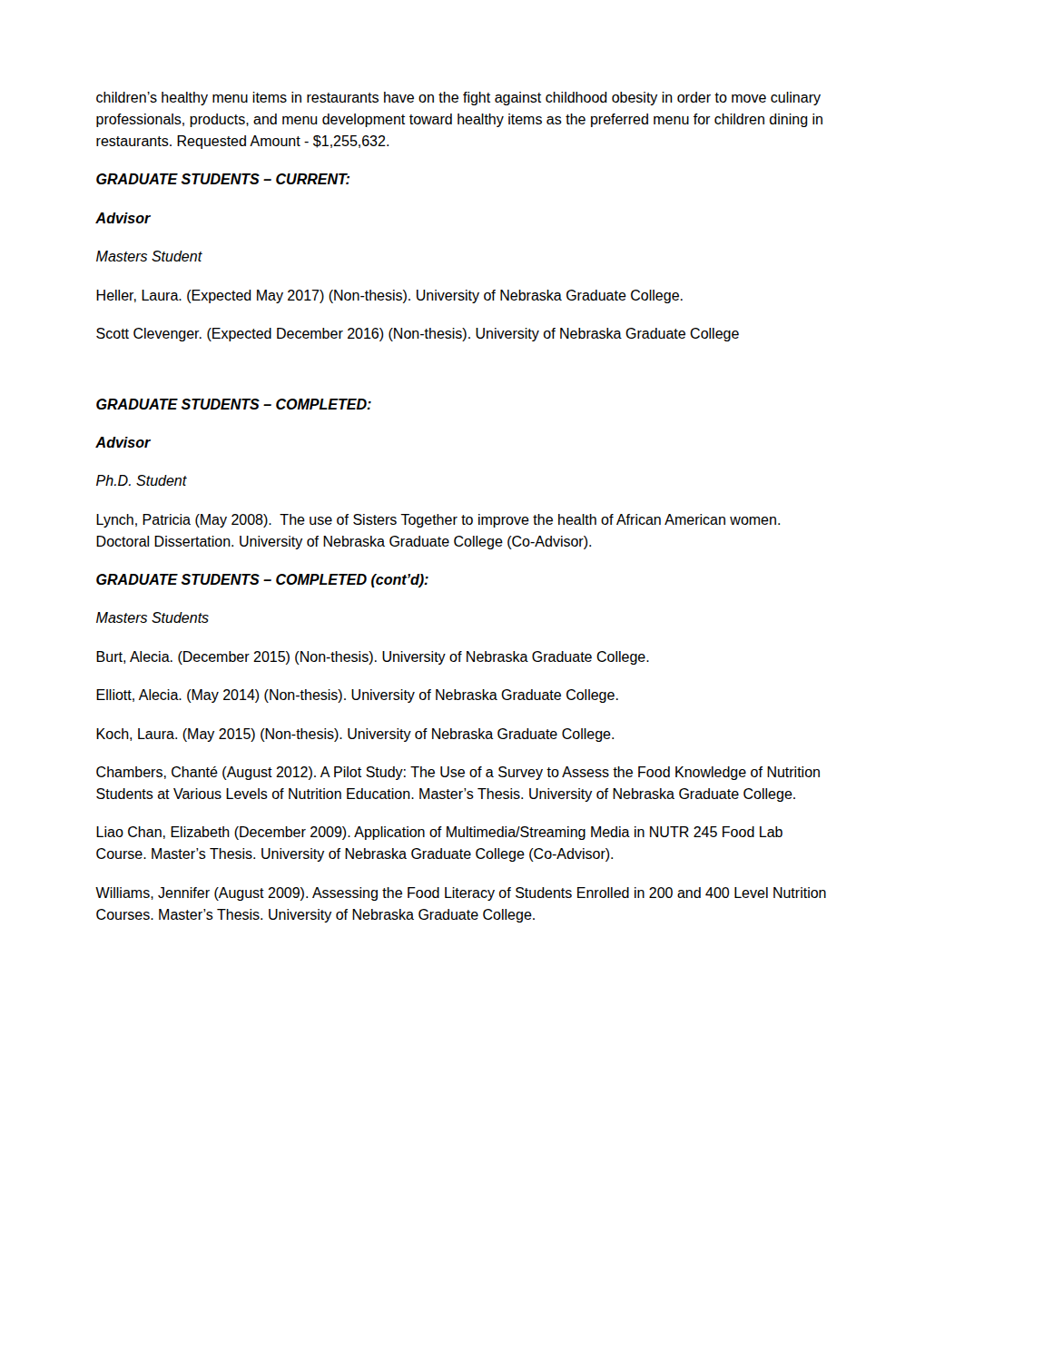children’s healthy menu items in restaurants have on the fight against childhood obesity in order to move culinary professionals, products, and menu development toward healthy items as the preferred menu for children dining in restaurants. Requested Amount - $1,255,632.
GRADUATE STUDENTS – CURRENT:
Advisor
Masters Student
Heller, Laura. (Expected May 2017) (Non-thesis). University of Nebraska Graduate College.
Scott Clevenger. (Expected December 2016) (Non-thesis). University of Nebraska Graduate College
GRADUATE STUDENTS – COMPLETED:
Advisor
Ph.D. Student
Lynch, Patricia (May 2008). The use of Sisters Together to improve the health of African American women. Doctoral Dissertation. University of Nebraska Graduate College (Co-Advisor).
GRADUATE STUDENTS – COMPLETED (cont’d):
Masters Students
Burt, Alecia. (December 2015) (Non-thesis). University of Nebraska Graduate College.
Elliott, Alecia. (May 2014) (Non-thesis). University of Nebraska Graduate College.
Koch, Laura. (May 2015) (Non-thesis). University of Nebraska Graduate College.
Chambers, Chanté (August 2012). A Pilot Study: The Use of a Survey to Assess the Food Knowledge of Nutrition Students at Various Levels of Nutrition Education. Master’s Thesis. University of Nebraska Graduate College.
Liao Chan, Elizabeth (December 2009). Application of Multimedia/Streaming Media in NUTR 245 Food Lab Course. Master’s Thesis. University of Nebraska Graduate College (Co-Advisor).
Williams, Jennifer (August 2009). Assessing the Food Literacy of Students Enrolled in 200 and 400 Level Nutrition Courses. Master’s Thesis. University of Nebraska Graduate College.